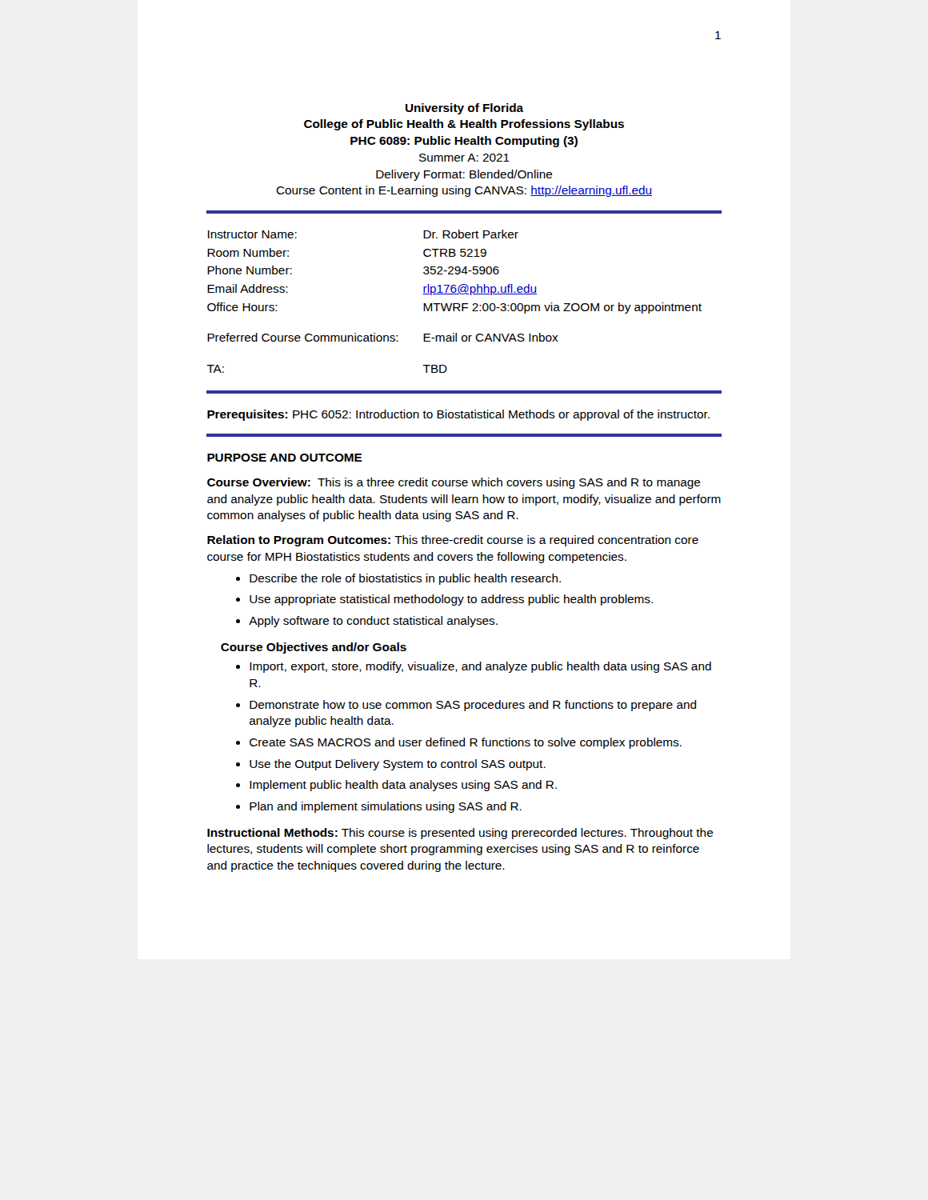1
University of Florida College of Public Health & Health Professions Syllabus PHC 6089: Public Health Computing (3) Summer A: 2021 Delivery Format: Blended/Online Course Content in E-Learning using CANVAS: http://elearning.ufl.edu
| Instructor Name: | Dr. Robert Parker |
| Room Number: | CTRB 5219 |
| Phone Number: | 352-294-5906 |
| Email Address: | rlp176@phhp.ufl.edu |
| Office Hours: | MTWRF 2:00-3:00pm via ZOOM or by appointment |
| Preferred Course Communications: | E-mail or CANVAS Inbox |
| TA: | TBD |
Prerequisites: PHC 6052: Introduction to Biostatistical Methods or approval of the instructor.
PURPOSE AND OUTCOME
Course Overview: This is a three credit course which covers using SAS and R to manage and analyze public health data. Students will learn how to import, modify, visualize and perform common analyses of public health data using SAS and R.
Relation to Program Outcomes: This three-credit course is a required concentration core course for MPH Biostatistics students and covers the following competencies.
Describe the role of biostatistics in public health research.
Use appropriate statistical methodology to address public health problems.
Apply software to conduct statistical analyses.
Course Objectives and/or Goals
Import, export, store, modify, visualize, and analyze public health data using SAS and R.
Demonstrate how to use common SAS procedures and R functions to prepare and analyze public health data.
Create SAS MACROS and user defined R functions to solve complex problems.
Use the Output Delivery System to control SAS output.
Implement public health data analyses using SAS and R.
Plan and implement simulations using SAS and R.
Instructional Methods: This course is presented using prerecorded lectures. Throughout the lectures, students will complete short programming exercises using SAS and R to reinforce and practice the techniques covered during the lecture.